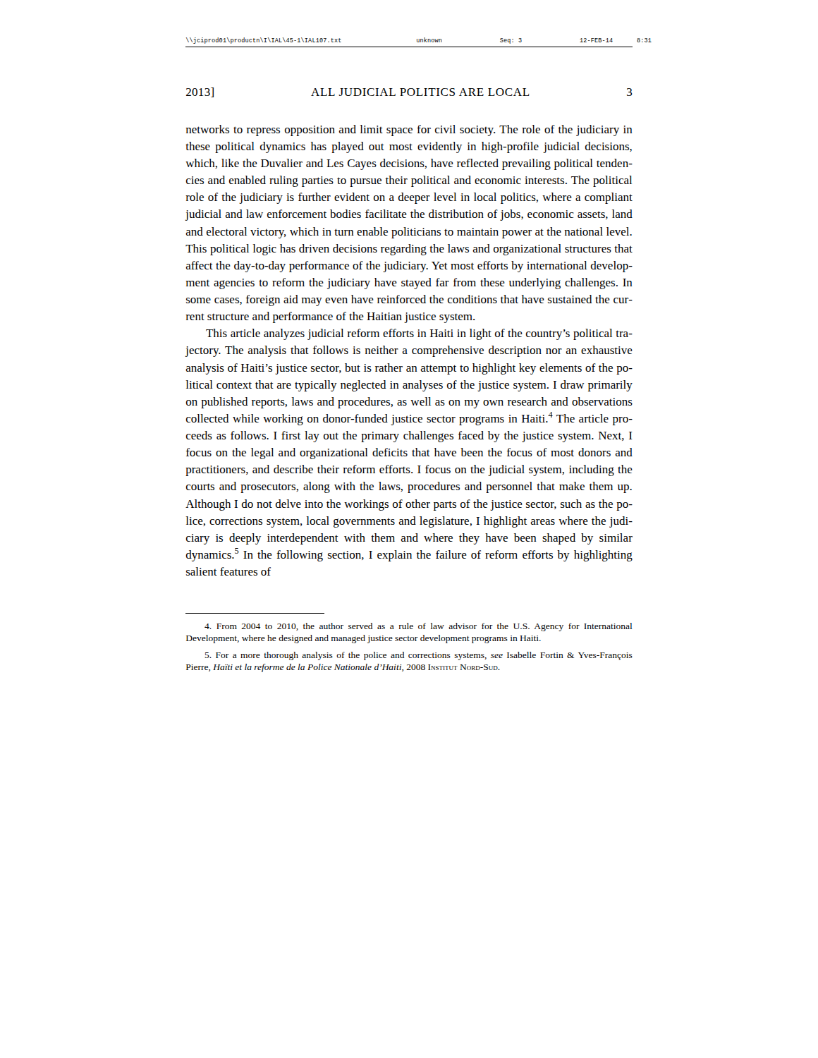\\jciprod01\productn\I\IAL\45-1\IAL107.txt unknown Seq: 3 12-FEB-14 8:31
2013] ALL JUDICIAL POLITICS ARE LOCAL 3
networks to repress opposition and limit space for civil society. The role of the judiciary in these political dynamics has played out most evidently in high-profile judicial decisions, which, like the Duvalier and Les Cayes decisions, have reflected prevailing political tendencies and enabled ruling parties to pursue their political and economic interests. The political role of the judiciary is further evident on a deeper level in local politics, where a compliant judicial and law enforcement bodies facilitate the distribution of jobs, economic assets, land and electoral victory, which in turn enable politicians to maintain power at the national level. This political logic has driven decisions regarding the laws and organizational structures that affect the day-to-day performance of the judiciary. Yet most efforts by international development agencies to reform the judiciary have stayed far from these underlying challenges. In some cases, foreign aid may even have reinforced the conditions that have sustained the current structure and performance of the Haitian justice system.
This article analyzes judicial reform efforts in Haiti in light of the country’s political trajectory. The analysis that follows is neither a comprehensive description nor an exhaustive analysis of Haiti’s justice sector, but is rather an attempt to highlight key elements of the political context that are typically neglected in analyses of the justice system. I draw primarily on published reports, laws and procedures, as well as on my own research and observations collected while working on donor-funded justice sector programs in Haiti.4 The article proceeds as follows. I first lay out the primary challenges faced by the justice system. Next, I focus on the legal and organizational deficits that have been the focus of most donors and practitioners, and describe their reform efforts. I focus on the judicial system, including the courts and prosecutors, along with the laws, procedures and personnel that make them up. Although I do not delve into the workings of other parts of the justice sector, such as the police, corrections system, local governments and legislature, I highlight areas where the judiciary is deeply interdependent with them and where they have been shaped by similar dynamics.5 In the following section, I explain the failure of reform efforts by highlighting salient features of
4. From 2004 to 2010, the author served as a rule of law advisor for the U.S. Agency for International Development, where he designed and managed justice sector development programs in Haiti.
5. For a more thorough analysis of the police and corrections systems, see Isabelle Fortin & Yves-François Pierre, Haïti et la reforme de la Police Nationale d’Haiti, 2008 Institut Nord-Sud.